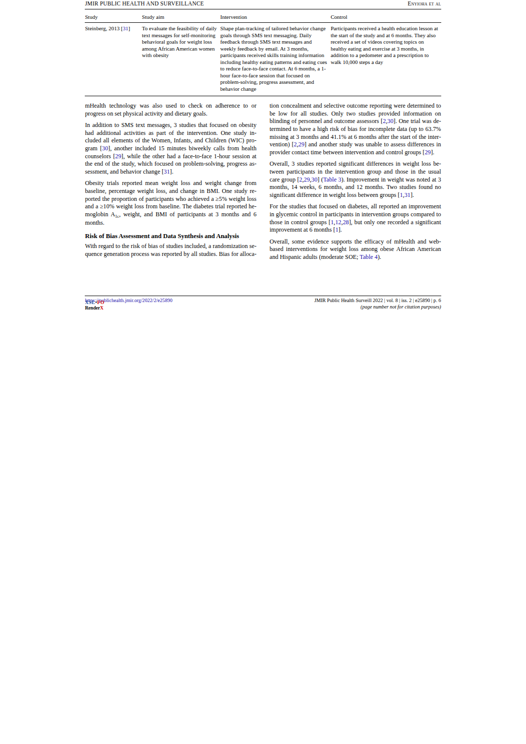JMIR Public Health and Surveillance
Enyioha et al
| Study | Study aim | Intervention | Control |
| --- | --- | --- | --- |
| Steinberg, 2013 [ 31 ] | To evaluate the feasibility of daily text messages for self-monitoring behavioral goals for weight loss among African American women with obesity | Shape plan-tracking of tailored behavior change goals through SMS text messaging. Daily feedback through SMS text messages and weekly feedback by email. At 3 months, participants received skills training information including healthy eating patterns and eating cues to reduce face-to-face contact. At 6 months, a 1-hour face-to-face session that focused on problem-solving, progress assessment, and behavior change | Participants received a health education lesson at the start of the study and at 6 months. They also received a set of videos covering topics on healthy eating and exercise at 3 months, in addition to a pedometer and a prescription to walk 10,000 steps a day |
mHealth technology was also used to check on adherence to or progress on set physical activity and dietary goals.
In addition to SMS text messages, 3 studies that focused on obesity had additional activities as part of the intervention. One study included all elements of the Women, Infants, and Children (WIC) program [30], another included 15 minutes biweekly calls from health counselors [29], while the other had a face-to-face 1-hour session at the end of the study, which focused on problem-solving, progress assessment, and behavior change [31].
Obesity trials reported mean weight loss and weight change from baseline, percentage weight loss, and change in BMI. One study reported the proportion of participants who achieved a ≥5% weight loss and a ≥10% weight loss from baseline. The diabetes trial reported hemoglobin A1c, weight, and BMI of participants at 3 months and 6 months.
Risk of Bias Assessment and Data Synthesis and Analysis
With regard to the risk of bias of studies included, a randomization sequence generation process was reported by all studies. Bias for allocation concealment and selective outcome reporting were determined to be low for all studies. Only two studies provided information on blinding of personnel and outcome assessors [2,30]. One trial was determined to have a high risk of bias for incomplete data (up to 63.7% missing at 3 months and 41.1% at 6 months after the start of the intervention) [2,29] and another study was unable to assess differences in provider contact time between intervention and control groups [29].
Overall, 3 studies reported significant differences in weight loss between participants in the intervention group and those in the usual care group [2,29,30] (Table 3). Improvement in weight was noted at 3 months, 14 weeks, 6 months, and 12 months. Two studies found no significant difference in weight loss between groups [1,31].
For the studies that focused on diabetes, all reported an improvement in glycemic control in participants in intervention groups compared to those in control groups [1,12,28], but only one recorded a significant improvement at 6 months [1].
Overall, some evidence supports the efficacy of mHealth and web-based interventions for weight loss among obese African American and Hispanic adults (moderate SOE; Table 4).
https://publichealth.jmir.org/2022/2/e25890
JMIR Public Health Surveill 2022 | vol. 8 | iss. 2 | e25890 | p. 6
(page number not for citation purposes)
XSL•FO
Render X